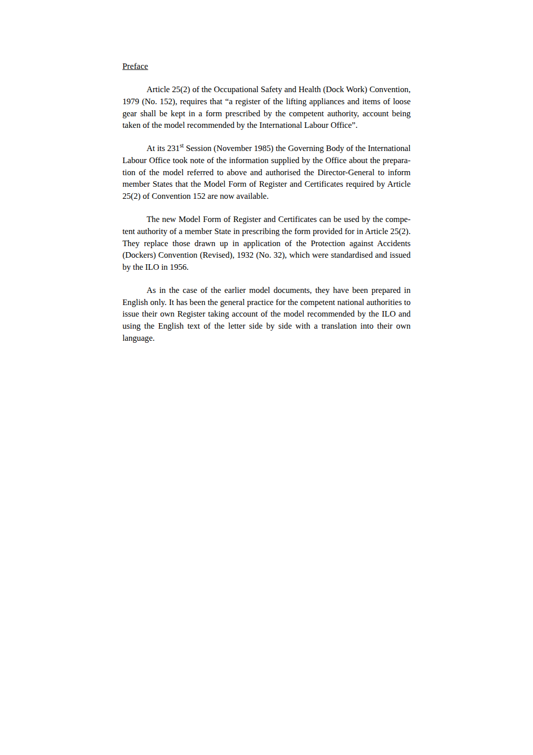Preface
Article 25(2) of the Occupational Safety and Health (Dock Work) Convention, 1979 (No. 152), requires that “a register of the lifting appliances and items of loose gear shall be kept in a form prescribed by the competent authority, account being taken of the model recommended by the International Labour Office”.
At its 231st Session (November 1985) the Governing Body of the International Labour Office took note of the information supplied by the Office about the preparation of the model referred to above and authorised the Director-General to inform member States that the Model Form of Register and Certificates required by Article 25(2) of Convention 152 are now available.
The new Model Form of Register and Certificates can be used by the competent authority of a member State in prescribing the form provided for in Article 25(2). They replace those drawn up in application of the Protection against Accidents (Dockers) Convention (Revised), 1932 (No. 32), which were standardised and issued by the ILO in 1956.
As in the case of the earlier model documents, they have been prepared in English only. It has been the general practice for the competent national authorities to issue their own Register taking account of the model recommended by the ILO and using the English text of the letter side by side with a translation into their own language.